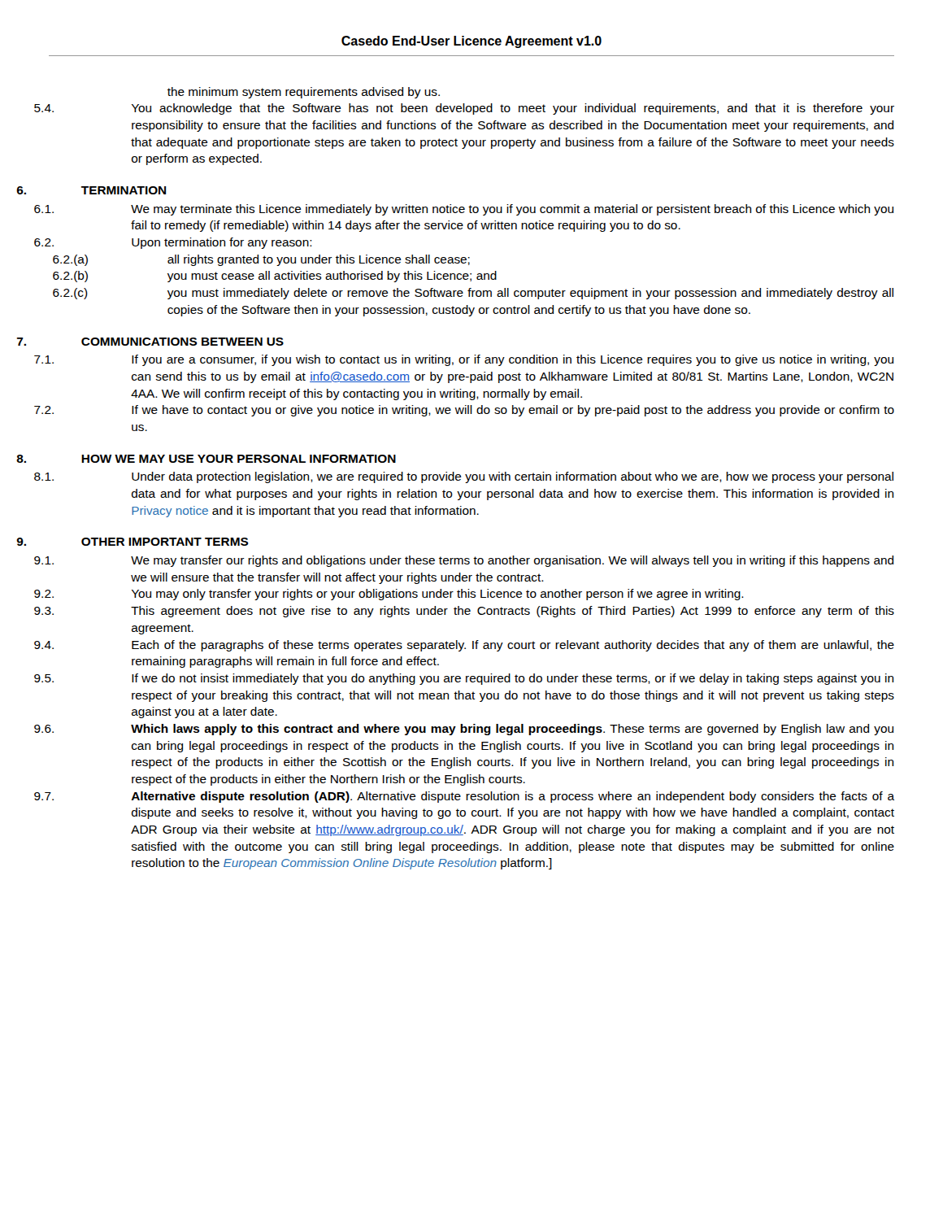Casedo End-User Licence Agreement v1.0
the minimum system requirements advised by us.
5.4. You acknowledge that the Software has not been developed to meet your individual requirements, and that it is therefore your responsibility to ensure that the facilities and functions of the Software as described in the Documentation meet your requirements, and that adequate and proportionate steps are taken to protect your property and business from a failure of the Software to meet your needs or perform as expected.
6. TERMINATION
6.1. We may terminate this Licence immediately by written notice to you if you commit a material or persistent breach of this Licence which you fail to remedy (if remediable) within 14 days after the service of written notice requiring you to do so.
6.2. Upon termination for any reason:
6.2.(a) all rights granted to you under this Licence shall cease;
6.2.(b) you must cease all activities authorised by this Licence; and
6.2.(c) you must immediately delete or remove the Software from all computer equipment in your possession and immediately destroy all copies of the Software then in your possession, custody or control and certify to us that you have done so.
7. COMMUNICATIONS BETWEEN US
7.1. If you are a consumer, if you wish to contact us in writing, or if any condition in this Licence requires you to give us notice in writing, you can send this to us by email at info@casedo.com or by pre-paid post to Alkhamware Limited at 80/81 St. Martins Lane, London, WC2N 4AA. We will confirm receipt of this by contacting you in writing, normally by email.
7.2. If we have to contact you or give you notice in writing, we will do so by email or by pre-paid post to the address you provide or confirm to us.
8. HOW WE MAY USE YOUR PERSONAL INFORMATION
8.1. Under data protection legislation, we are required to provide you with certain information about who we are, how we process your personal data and for what purposes and your rights in relation to your personal data and how to exercise them. This information is provided in Privacy notice and it is important that you read that information.
9. OTHER IMPORTANT TERMS
9.1. We may transfer our rights and obligations under these terms to another organisation. We will always tell you in writing if this happens and we will ensure that the transfer will not affect your rights under the contract.
9.2. You may only transfer your rights or your obligations under this Licence to another person if we agree in writing.
9.3. This agreement does not give rise to any rights under the Contracts (Rights of Third Parties) Act 1999 to enforce any term of this agreement.
9.4. Each of the paragraphs of these terms operates separately. If any court or relevant authority decides that any of them are unlawful, the remaining paragraphs will remain in full force and effect.
9.5. If we do not insist immediately that you do anything you are required to do under these terms, or if we delay in taking steps against you in respect of your breaking this contract, that will not mean that you do not have to do those things and it will not prevent us taking steps against you at a later date.
9.6. Which laws apply to this contract and where you may bring legal proceedings. These terms are governed by English law and you can bring legal proceedings in respect of the products in the English courts. If you live in Scotland you can bring legal proceedings in respect of the products in either the Scottish or the English courts. If you live in Northern Ireland, you can bring legal proceedings in respect of the products in either the Northern Irish or the English courts.
9.7. Alternative dispute resolution (ADR). Alternative dispute resolution is a process where an independent body considers the facts of a dispute and seeks to resolve it, without you having to go to court. If you are not happy with how we have handled a complaint, contact ADR Group via their website at http://www.adrgroup.co.uk/. ADR Group will not charge you for making a complaint and if you are not satisfied with the outcome you can still bring legal proceedings. In addition, please note that disputes may be submitted for online resolution to the European Commission Online Dispute Resolution platform.]